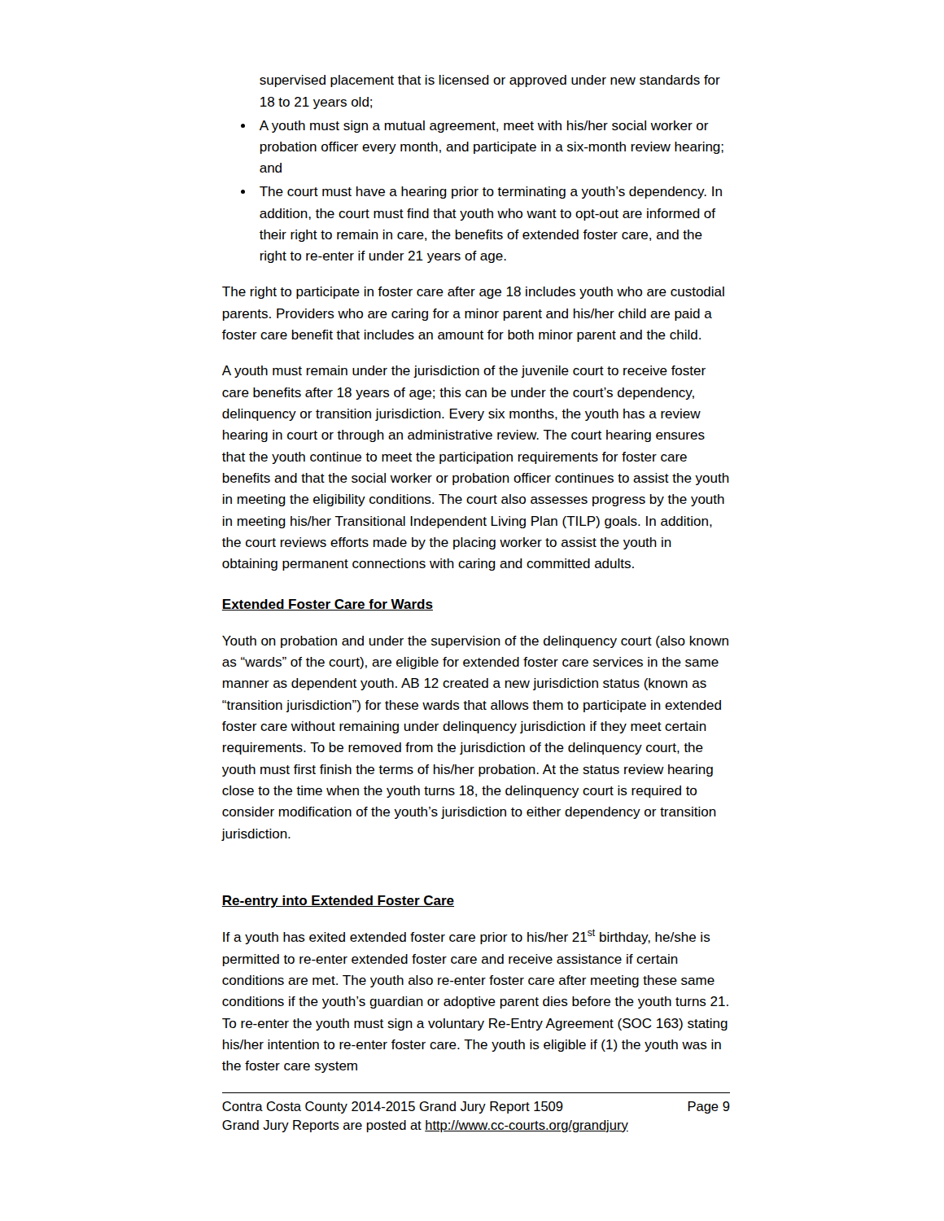supervised placement that is licensed or approved under new standards for 18 to 21 years old;
A youth must sign a mutual agreement, meet with his/her social worker or probation officer every month, and participate in a six-month review hearing; and
The court must have a hearing prior to terminating a youth’s dependency. In addition, the court must find that youth who want to opt-out are informed of their right to remain in care, the benefits of extended foster care, and the right to re-enter if under 21 years of age.
The right to participate in foster care after age 18 includes youth who are custodial parents. Providers who are caring for a minor parent and his/her child are paid a foster care benefit that includes an amount for both minor parent and the child.
A youth must remain under the jurisdiction of the juvenile court to receive foster care benefits after 18 years of age; this can be under the court’s dependency, delinquency or transition jurisdiction. Every six months, the youth has a review hearing in court or through an administrative review. The court hearing ensures that the youth continue to meet the participation requirements for foster care benefits and that the social worker or probation officer continues to assist the youth in meeting the eligibility conditions. The court also assesses progress by the youth in meeting his/her Transitional Independent Living Plan (TILP) goals. In addition, the court reviews efforts made by the placing worker to assist the youth in obtaining permanent connections with caring and committed adults.
Extended Foster Care for Wards
Youth on probation and under the supervision of the delinquency court (also known as “wards” of the court), are eligible for extended foster care services in the same manner as dependent youth. AB 12 created a new jurisdiction status (known as “transition jurisdiction”) for these wards that allows them to participate in extended foster care without remaining under delinquency jurisdiction if they meet certain requirements. To be removed from the jurisdiction of the delinquency court, the youth must first finish the terms of his/her probation. At the status review hearing close to the time when the youth turns 18, the delinquency court is required to consider modification of the youth’s jurisdiction to either dependency or transition jurisdiction.
Re-entry into Extended Foster Care
If a youth has exited extended foster care prior to his/her 21st birthday, he/she is permitted to re-enter extended foster care and receive assistance if certain conditions are met. The youth also re-enter foster care after meeting these same conditions if the youth’s guardian or adoptive parent dies before the youth turns 21. To re-enter the youth must sign a voluntary Re-Entry Agreement (SOC 163) stating his/her intention to re-enter foster care. The youth is eligible if (1) the youth was in the foster care system
Contra Costa County 2014-2015 Grand Jury Report 1509
Grand Jury Reports are posted at http://www.cc-courts.org/grandjury
Page 9